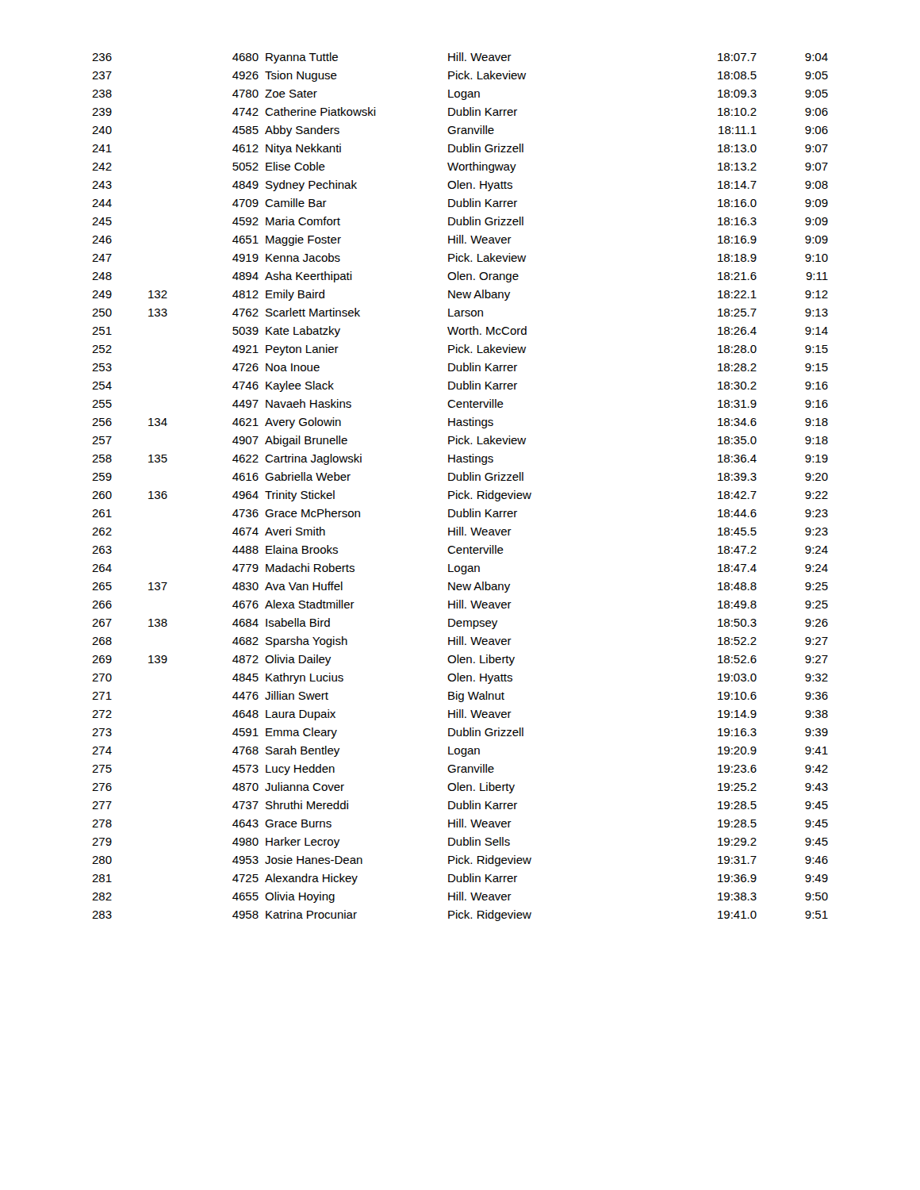| 236 | | 4680 | Ryanna Tuttle | Hill. Weaver | 18:07.7 | 9:04 |
| 237 | | 4926 | Tsion Nuguse | Pick. Lakeview | 18:08.5 | 9:05 |
| 238 | | 4780 | Zoe Sater | Logan | 18:09.3 | 9:05 |
| 239 | | 4742 | Catherine Piatkowski | Dublin Karrer | 18:10.2 | 9:06 |
| 240 | | 4585 | Abby Sanders | Granville | 18:11.1 | 9:06 |
| 241 | | 4612 | Nitya Nekkanti | Dublin Grizzell | 18:13.0 | 9:07 |
| 242 | | 5052 | Elise Coble | Worthingway | 18:13.2 | 9:07 |
| 243 | | 4849 | Sydney Pechinak | Olen. Hyatts | 18:14.7 | 9:08 |
| 244 | | 4709 | Camille Bar | Dublin Karrer | 18:16.0 | 9:09 |
| 245 | | 4592 | Maria Comfort | Dublin Grizzell | 18:16.3 | 9:09 |
| 246 | | 4651 | Maggie Foster | Hill. Weaver | 18:16.9 | 9:09 |
| 247 | | 4919 | Kenna Jacobs | Pick. Lakeview | 18:18.9 | 9:10 |
| 248 | | 4894 | Asha Keerthipati | Olen. Orange | 18:21.6 | 9:11 |
| 249 | 132 | 4812 | Emily Baird | New Albany | 18:22.1 | 9:12 |
| 250 | 133 | 4762 | Scarlett Martinsek | Larson | 18:25.7 | 9:13 |
| 251 | | 5039 | Kate Labatzky | Worth. McCord | 18:26.4 | 9:14 |
| 252 | | 4921 | Peyton Lanier | Pick. Lakeview | 18:28.0 | 9:15 |
| 253 | | 4726 | Noa Inoue | Dublin Karrer | 18:28.2 | 9:15 |
| 254 | | 4746 | Kaylee Slack | Dublin Karrer | 18:30.2 | 9:16 |
| 255 | | 4497 | Navaeh Haskins | Centerville | 18:31.9 | 9:16 |
| 256 | 134 | 4621 | Avery Golowin | Hastings | 18:34.6 | 9:18 |
| 257 | | 4907 | Abigail Brunelle | Pick. Lakeview | 18:35.0 | 9:18 |
| 258 | 135 | 4622 | Cartrina Jaglowski | Hastings | 18:36.4 | 9:19 |
| 259 | | 4616 | Gabriella Weber | Dublin Grizzell | 18:39.3 | 9:20 |
| 260 | 136 | 4964 | Trinity Stickel | Pick. Ridgeview | 18:42.7 | 9:22 |
| 261 | | 4736 | Grace McPherson | Dublin Karrer | 18:44.6 | 9:23 |
| 262 | | 4674 | Averi Smith | Hill. Weaver | 18:45.5 | 9:23 |
| 263 | | 4488 | Elaina Brooks | Centerville | 18:47.2 | 9:24 |
| 264 | | 4779 | Madachi Roberts | Logan | 18:47.4 | 9:24 |
| 265 | 137 | 4830 | Ava Van Huffel | New Albany | 18:48.8 | 9:25 |
| 266 | | 4676 | Alexa Stadtmiller | Hill. Weaver | 18:49.8 | 9:25 |
| 267 | 138 | 4684 | Isabella Bird | Dempsey | 18:50.3 | 9:26 |
| 268 | | 4682 | Sparsha Yogish | Hill. Weaver | 18:52.2 | 9:27 |
| 269 | 139 | 4872 | Olivia Dailey | Olen. Liberty | 18:52.6 | 9:27 |
| 270 | | 4845 | Kathryn Lucius | Olen. Hyatts | 19:03.0 | 9:32 |
| 271 | | 4476 | Jillian Swert | Big Walnut | 19:10.6 | 9:36 |
| 272 | | 4648 | Laura Dupaix | Hill. Weaver | 19:14.9 | 9:38 |
| 273 | | 4591 | Emma Cleary | Dublin Grizzell | 19:16.3 | 9:39 |
| 274 | | 4768 | Sarah Bentley | Logan | 19:20.9 | 9:41 |
| 275 | | 4573 | Lucy Hedden | Granville | 19:23.6 | 9:42 |
| 276 | | 4870 | Julianna Cover | Olen. Liberty | 19:25.2 | 9:43 |
| 277 | | 4737 | Shruthi Mereddi | Dublin Karrer | 19:28.5 | 9:45 |
| 278 | | 4643 | Grace Burns | Hill. Weaver | 19:28.5 | 9:45 |
| 279 | | 4980 | Harker Lecroy | Dublin Sells | 19:29.2 | 9:45 |
| 280 | | 4953 | Josie Hanes-Dean | Pick. Ridgeview | 19:31.7 | 9:46 |
| 281 | | 4725 | Alexandra Hickey | Dublin Karrer | 19:36.9 | 9:49 |
| 282 | | 4655 | Olivia Hoying | Hill. Weaver | 19:38.3 | 9:50 |
| 283 | | 4958 | Katrina Procuniar | Pick. Ridgeview | 19:41.0 | 9:51 |